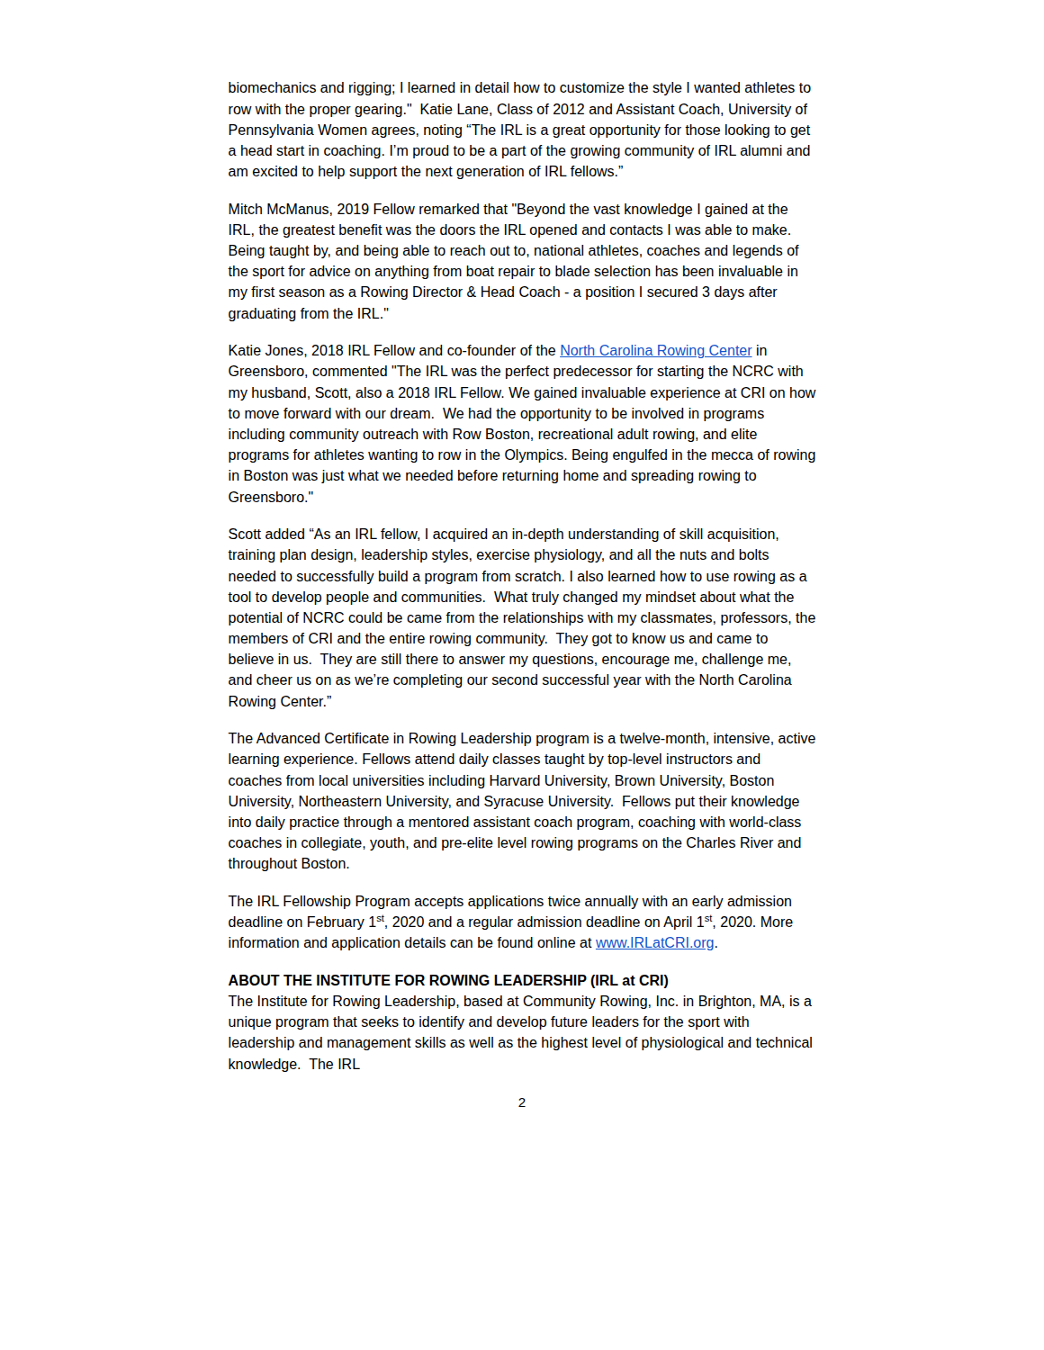biomechanics and rigging; I learned in detail how to customize the style I wanted athletes to row with the proper gearing." Katie Lane, Class of 2012 and Assistant Coach, University of Pennsylvania Women agrees, noting “The IRL is a great opportunity for those looking to get a head start in coaching. I’m proud to be a part of the growing community of IRL alumni and am excited to help support the next generation of IRL fellows.”
Mitch McManus, 2019 Fellow remarked that "Beyond the vast knowledge I gained at the IRL, the greatest benefit was the doors the IRL opened and contacts I was able to make. Being taught by, and being able to reach out to, national athletes, coaches and legends of the sport for advice on anything from boat repair to blade selection has been invaluable in my first season as a Rowing Director & Head Coach - a position I secured 3 days after graduating from the IRL."
Katie Jones, 2018 IRL Fellow and co-founder of the North Carolina Rowing Center in Greensboro, commented "The IRL was the perfect predecessor for starting the NCRC with my husband, Scott, also a 2018 IRL Fellow. We gained invaluable experience at CRI on how to move forward with our dream. We had the opportunity to be involved in programs including community outreach with Row Boston, recreational adult rowing, and elite programs for athletes wanting to row in the Olympics. Being engulfed in the mecca of rowing in Boston was just what we needed before returning home and spreading rowing to Greensboro."
Scott added “As an IRL fellow, I acquired an in-depth understanding of skill acquisition, training plan design, leadership styles, exercise physiology, and all the nuts and bolts needed to successfully build a program from scratch. I also learned how to use rowing as a tool to develop people and communities. What truly changed my mindset about what the potential of NCRC could be came from the relationships with my classmates, professors, the members of CRI and the entire rowing community. They got to know us and came to believe in us. They are still there to answer my questions, encourage me, challenge me, and cheer us on as we’re completing our second successful year with the North Carolina Rowing Center.”
The Advanced Certificate in Rowing Leadership program is a twelve-month, intensive, active learning experience. Fellows attend daily classes taught by top-level instructors and coaches from local universities including Harvard University, Brown University, Boston University, Northeastern University, and Syracuse University. Fellows put their knowledge into daily practice through a mentored assistant coach program, coaching with world-class coaches in collegiate, youth, and pre-elite level rowing programs on the Charles River and throughout Boston.
The IRL Fellowship Program accepts applications twice annually with an early admission deadline on February 1st, 2020 and a regular admission deadline on April 1st, 2020. More information and application details can be found online at www.IRLatCRI.org.
ABOUT THE INSTITUTE FOR ROWING LEADERSHIP (IRL at CRI)
The Institute for Rowing Leadership, based at Community Rowing, Inc. in Brighton, MA, is a unique program that seeks to identify and develop future leaders for the sport with leadership and management skills as well as the highest level of physiological and technical knowledge. The IRL
2